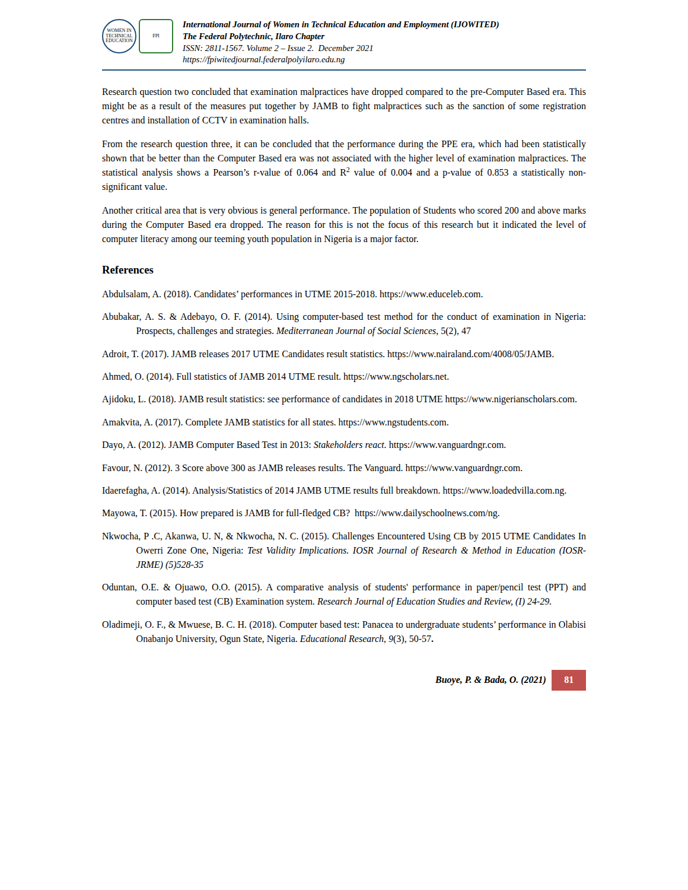WOMEN IN TECHNICAL EDUCATION
FPI
International Journal of Women in Technical Education and Employment (IJOWITED)
The Federal Polytechnic, Ilaro Chapter
ISSN: 2811-1567. Volume 2 – Issue 2. December 2021
https://fpiwitedjournal.federalpolyilaro.edu.ng
Research question two concluded that examination malpractices have dropped compared to the pre-Computer Based era. This might be as a result of the measures put together by JAMB to fight malpractices such as the sanction of some registration centres and installation of CCTV in examination halls.
From the research question three, it can be concluded that the performance during the PPE era, which had been statistically shown that be better than the Computer Based era was not associated with the higher level of examination malpractices. The statistical analysis shows a Pearson’s r-value of 0.064 and R2 value of 0.004 and a p-value of 0.853 a statistically non-significant value.
Another critical area that is very obvious is general performance. The population of Students who scored 200 and above marks during the Computer Based era dropped. The reason for this is not the focus of this research but it indicated the level of computer literacy among our teeming youth population in Nigeria is a major factor.
References
Abdulsalam, A. (2018). Candidates’ performances in UTME 2015-2018. https://www.educeleb.com.
Abubakar, A. S. & Adebayo, O. F. (2014). Using computer-based test method for the conduct of examination in Nigeria: Prospects, challenges and strategies. Mediterranean Journal of Social Sciences, 5(2), 47
Adroit, T. (2017). JAMB releases 2017 UTME Candidates result statistics. https://www.nairaland.com/4008/05/JAMB.
Ahmed, O. (2014). Full statistics of JAMB 2014 UTME result. https://www.ngscholars.net.
Ajidoku, L. (2018). JAMB result statistics: see performance of candidates in 2018 UTME https://www.nigerianscholars.com.
Amakvita, A. (2017). Complete JAMB statistics for all states. https://www.ngstudents.com.
Dayo, A. (2012). JAMB Computer Based Test in 2013: Stakeholders react. https://www.vanguardngr.com.
Favour, N. (2012). 3 Score above 300 as JAMB releases results. The Vanguard. https://www.vanguardngr.com.
Idaerefagha, A. (2014). Analysis/Statistics of 2014 JAMB UTME results full breakdown. https://www.loadedvilla.com.ng.
Mayowa, T. (2015). How prepared is JAMB for full-fledged CB? https://www.dailyschoolnews.com/ng.
Nkwocha, P .C, Akanwa, U. N, & Nkwocha, N. C. (2015). Challenges Encountered Using CB by 2015 UTME Candidates In Owerri Zone One, Nigeria: Test Validity Implications. IOSR Journal of Research & Method in Education (IOSR-JRME) (5)528-35
Oduntan, O.E. & Ojuawo, O.O. (2015). A comparative analysis of students' performance in paper/pencil test (PPT) and computer based test (CB) Examination system. Research Journal of Education Studies and Review, (I) 24-29.
Oladimeji, O. F., & Mwuese, B. C. H. (2018). Computer based test: Panacea to undergraduate students’ performance in Olabisi Onabanjo University, Ogun State, Nigeria. Educational Research, 9(3), 50-57.
Buoye, P. & Bada, O. (2021)
81